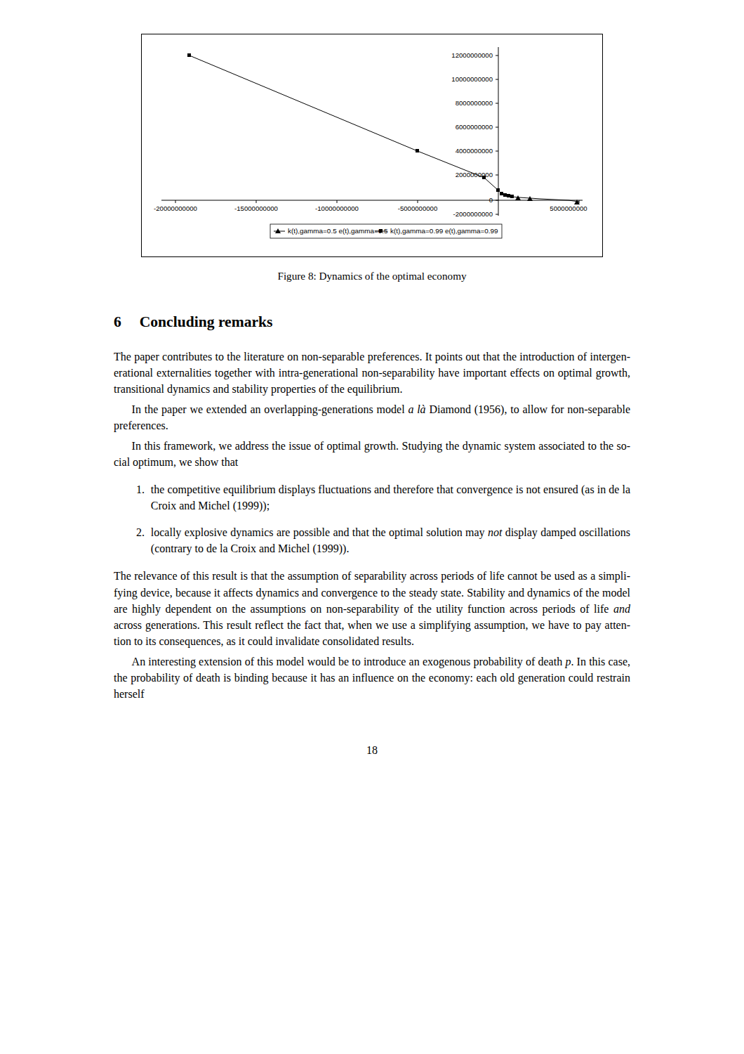12000000000 10000000000 8000000000 6000000000 4000000000 2000000000 0 -2000000000 -20000000000 -15000000000 -10000000000 -5000000000 5000000000 k(t),gamma=0.5 e(t),gamma=0.5 k(t),gamma=0.99 e(t),gamma=0.99
Figure 8: Dynamics of the optimal economy
6 Concluding remarks
The paper contributes to the literature on non-separable preferences. It points out that the introduction of intergenerational externalities together with intra-generational non-separability have important effects on optimal growth, transitional dynamics and stability properties of the equilibrium.
In the paper we extended an overlapping-generations model a là Diamond (1956), to allow for non-separable preferences.
In this framework, we address the issue of optimal growth. Studying the dynamic system associated to the social optimum, we show that
the competitive equilibrium displays fluctuations and therefore that convergence is not ensured (as in de la Croix and Michel (1999));
locally explosive dynamics are possible and that the optimal solution may not display damped oscillations (contrary to de la Croix and Michel (1999)).
The relevance of this result is that the assumption of separability across periods of life cannot be used as a simplifying device, because it affects dynamics and convergence to the steady state. Stability and dynamics of the model are highly dependent on the assumptions on non-separability of the utility function across periods of life and across generations. This result reflect the fact that, when we use a simplifying assumption, we have to pay attention to its consequences, as it could invalidate consolidated results.
An interesting extension of this model would be to introduce an exogenous probability of death p. In this case, the probability of death is binding because it has an influence on the economy: each old generation could restrain herself
18